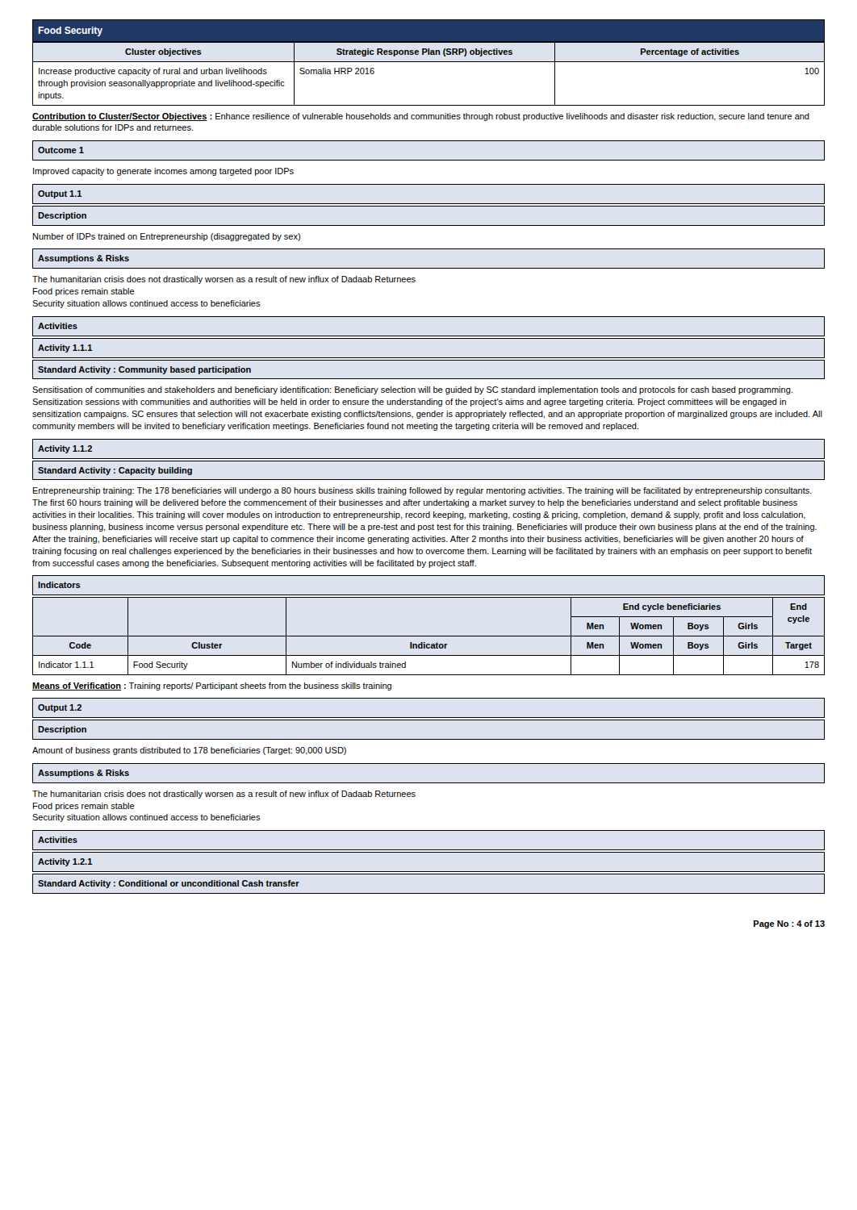Food Security
| Cluster objectives | Strategic Response Plan (SRP) objectives | Percentage of activities |
| Increase productive capacity of rural and urban livelihoods through provision seasonallyappropriate and livelihood-specific inputs. | Somalia HRP 2016 | 100 |
Contribution to Cluster/Sector Objectives : Enhance resilience of vulnerable households and communities through robust productive livelihoods and disaster risk reduction, secure land tenure and durable solutions for IDPs and returnees.
Outcome 1
Improved capacity to generate incomes among targeted poor IDPs
Output 1.1
Description
Number of IDPs trained on Entrepreneurship (disaggregated by sex)
Assumptions & Risks
The humanitarian crisis does not drastically worsen as a result of new influx of Dadaab Returnees
Food prices remain stable
Security situation allows continued access to beneficiaries
Activities
Activity 1.1.1
Standard Activity : Community based participation
Sensitisation of communities and stakeholders and beneficiary identification: Beneficiary selection will be guided by SC standard implementation tools and protocols for cash based programming. Sensitization sessions with communities and authorities will be held in order to ensure the understanding of the project's aims and agree targeting criteria. Project committees will be engaged in sensitization campaigns. SC ensures that selection will not exacerbate existing conflicts/tensions, gender is appropriately reflected, and an appropriate proportion of marginalized groups are included. All community members will be invited to beneficiary verification meetings. Beneficiaries found not meeting the targeting criteria will be removed and replaced.
Activity 1.1.2
Standard Activity : Capacity building
Entrepreneurship training: The 178 beneficiaries will undergo a 80 hours business skills training followed by regular mentoring activities. The training will be facilitated by entrepreneurship consultants. The first 60 hours training will be delivered before the commencement of their businesses and after undertaking a market survey to help the beneficiaries understand and select profitable business activities in their localities. This training will cover modules on introduction to entrepreneurship, record keeping, marketing, costing & pricing, completion, demand & supply, profit and loss calculation, business planning, business income versus personal expenditure etc. There will be a pre-test and post test for this training. Beneficiaries will produce their own business plans at the end of the training. After the training, beneficiaries will receive start up capital to commence their income generating activities. After 2 months into their business activities, beneficiaries will be given another 20 hours of training focusing on real challenges experienced by the beneficiaries in their businesses and how to overcome them. Learning will be facilitated by trainers with an emphasis on peer support to benefit from successful cases among the beneficiaries. Subsequent mentoring activities will be facilitated by project staff.
Indicators
| | | | End cycle beneficiaries | End cycle |
| --- | --- | --- | --- | --- |
| Men | Women | Boys | Girls |
| Code | Cluster | Indicator | Men | Women | Boys | Girls | Target |
| Indicator 1.1.1 | Food Security | Number of individuals trained | | | | | 178 |
Means of Verification : Training reports/ Participant sheets from the business skills training
Output 1.2
Description
Amount of business grants distributed to 178 beneficiaries (Target: 90,000 USD)
Assumptions & Risks
The humanitarian crisis does not drastically worsen as a result of new influx of Dadaab Returnees
Food prices remain stable
Security situation allows continued access to beneficiaries
Activities
Activity 1.2.1
Standard Activity : Conditional or unconditional Cash transfer
Page No : 4 of 13